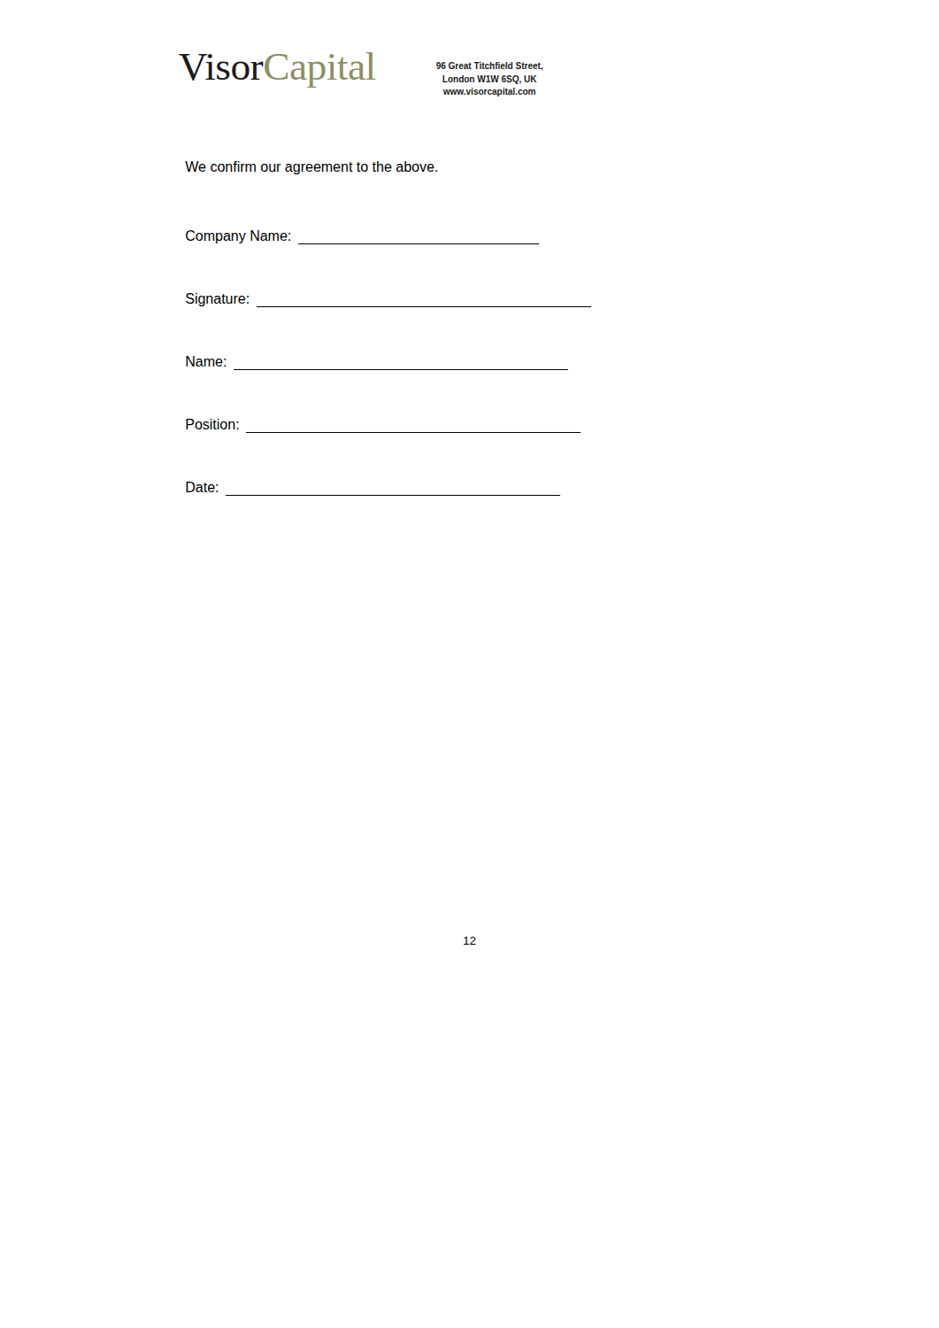Visor Capital
96 Great Titchfield Street,
London W1W 6SQ, UK
www.visorcapital.com
We confirm our agreement to the above.
Company Name:
Signature:
Name:
Position:
Date:
12